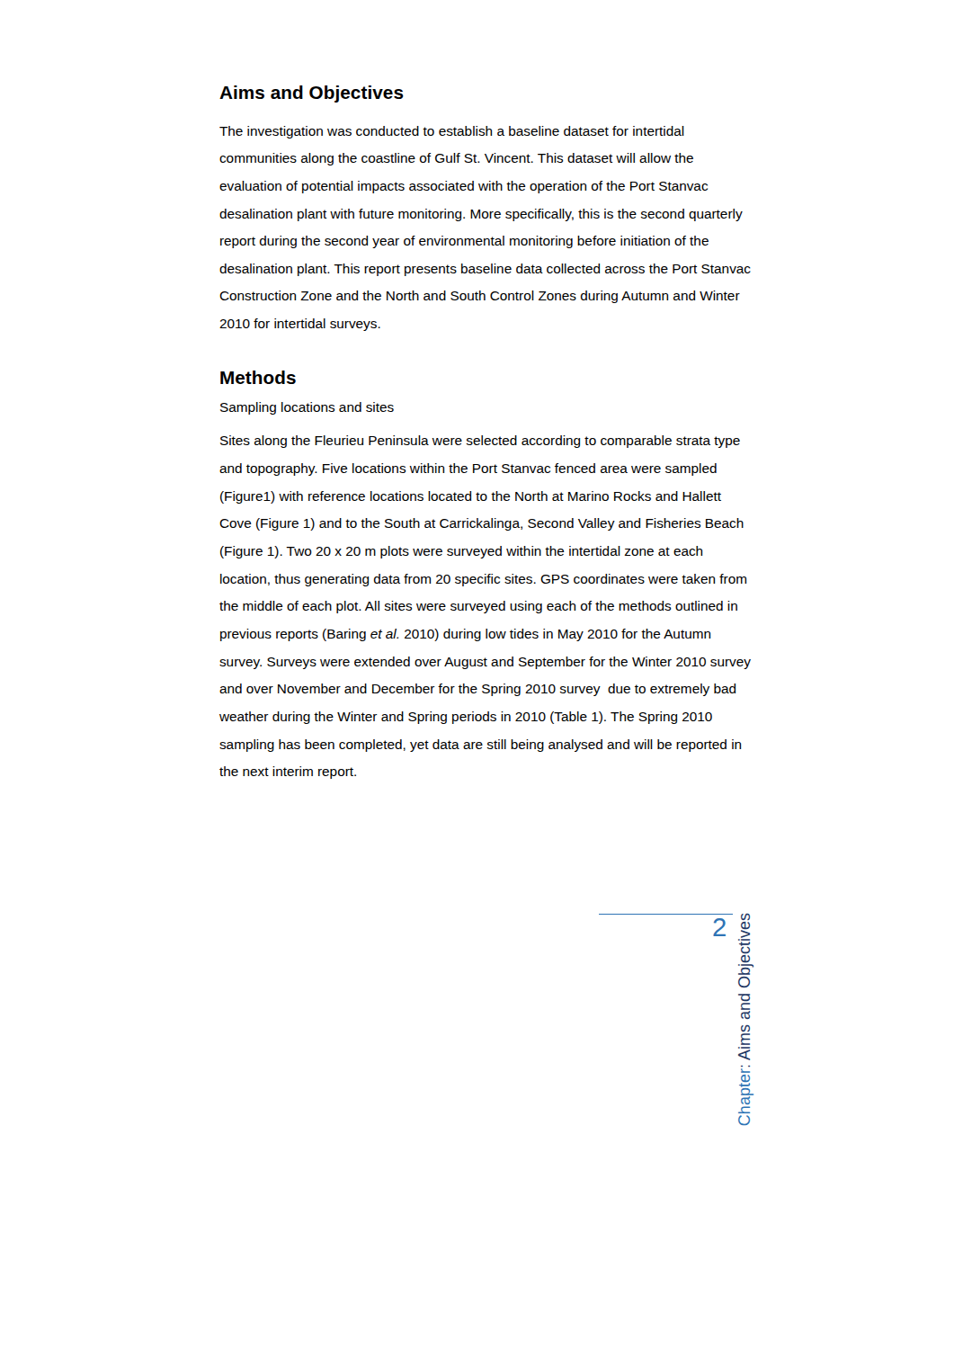Aims and Objectives
The investigation was conducted to establish a baseline dataset for intertidal communities along the coastline of Gulf St. Vincent. This dataset will allow the evaluation of potential impacts associated with the operation of the Port Stanvac desalination plant with future monitoring. More specifically, this is the second quarterly report during the second year of environmental monitoring before initiation of the desalination plant. This report presents baseline data collected across the Port Stanvac Construction Zone and the North and South Control Zones during Autumn and Winter 2010 for intertidal surveys.
Methods
Sampling locations and sites
Sites along the Fleurieu Peninsula were selected according to comparable strata type and topography. Five locations within the Port Stanvac fenced area were sampled (Figure1) with reference locations located to the North at Marino Rocks and Hallett Cove (Figure 1) and to the South at Carrickalinga, Second Valley and Fisheries Beach (Figure 1). Two 20 x 20 m plots were surveyed within the intertidal zone at each location, thus generating data from 20 specific sites. GPS coordinates were taken from the middle of each plot. All sites were surveyed using each of the methods outlined in previous reports (Baring et al. 2010) during low tides in May 2010 for the Autumn survey. Surveys were extended over August and September for the Winter 2010 survey and over November and December for the Spring 2010 survey due to extremely bad weather during the Winter and Spring periods in 2010 (Table 1). The Spring 2010 sampling has been completed, yet data are still being analysed and will be reported in the next interim report.
Chapter: Aims and Objectives
2